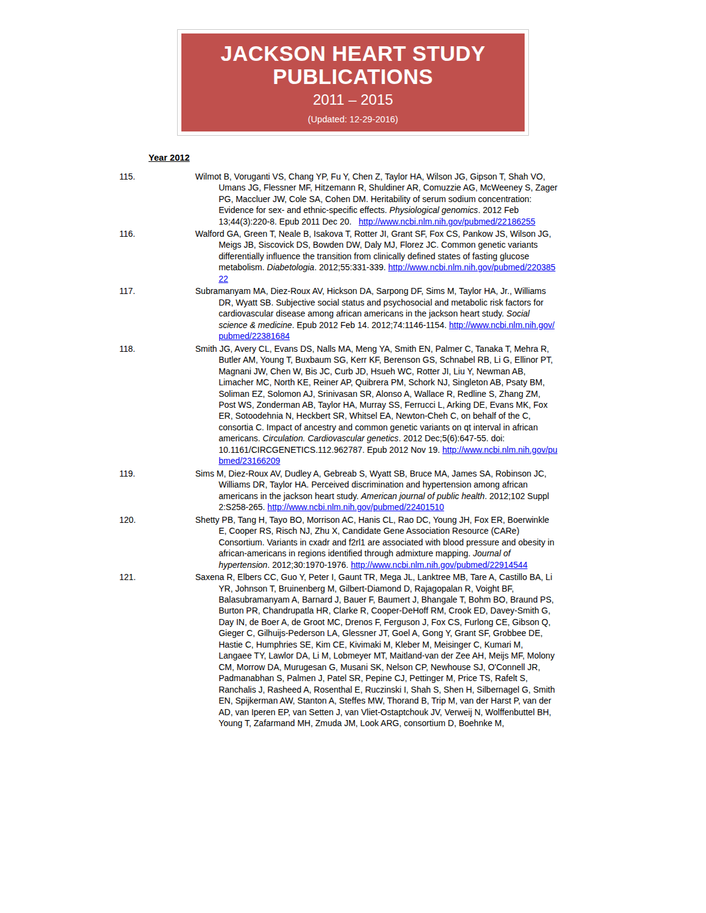JACKSON HEART STUDY PUBLICATIONS
2011 – 2015
(Updated: 12-29-2016)
Year 2012
115. Wilmot B, Voruganti VS, Chang YP, Fu Y, Chen Z, Taylor HA, Wilson JG, Gipson T, Shah VO, Umans JG, Flessner MF, Hitzemann R, Shuldiner AR, Comuzzie AG, McWeeney S, Zager PG, Maccluer JW, Cole SA, Cohen DM. Heritability of serum sodium concentration: Evidence for sex- and ethnic-specific effects. Physiological genomics. 2012 Feb 13;44(3):220-8. Epub 2011 Dec 20. http://www.ncbi.nlm.nih.gov/pubmed/22186255
116. Walford GA, Green T, Neale B, Isakova T, Rotter JI, Grant SF, Fox CS, Pankow JS, Wilson JG, Meigs JB, Siscovick DS, Bowden DW, Daly MJ, Florez JC. Common genetic variants differentially influence the transition from clinically defined states of fasting glucose metabolism. Diabetologia. 2012;55:331-339. http://www.ncbi.nlm.nih.gov/pubmed/22038522
117. Subramanyam MA, Diez-Roux AV, Hickson DA, Sarpong DF, Sims M, Taylor HA, Jr., Williams DR, Wyatt SB. Subjective social status and psychosocial and metabolic risk factors for cardiovascular disease among african americans in the jackson heart study. Social science & medicine. Epub 2012 Feb 14. 2012;74:1146-1154. http://www.ncbi.nlm.nih.gov/pubmed/22381684
118. Smith JG, Avery CL, Evans DS, Nalls MA, Meng YA, Smith EN, Palmer C, Tanaka T, Mehra R, Butler AM, Young T, Buxbaum SG, Kerr KF, Berenson GS, Schnabel RB, Li G, Ellinor PT, Magnani JW, Chen W, Bis JC, Curb JD, Hsueh WC, Rotter JI, Liu Y, Newman AB, Limacher MC, North KE, Reiner AP, Quibrera PM, Schork NJ, Singleton AB, Psaty BM, Soliman EZ, Solomon AJ, Srinivasan SR, Alonso A, Wallace R, Redline S, Zhang ZM, Post WS, Zonderman AB, Taylor HA, Murray SS, Ferrucci L, Arking DE, Evans MK, Fox ER, Sotoodehnia N, Heckbert SR, Whitsel EA, Newton-Cheh C, on behalf of the C, consortia C. Impact of ancestry and common genetic variants on qt interval in african americans. Circulation. Cardiovascular genetics. 2012 Dec;5(6):647-55. doi: 10.1161/CIRCGENETICS.112.962787. Epub 2012 Nov 19. http://www.ncbi.nlm.nih.gov/pubmed/23166209
119. Sims M, Diez-Roux AV, Dudley A, Gebreab S, Wyatt SB, Bruce MA, James SA, Robinson JC, Williams DR, Taylor HA. Perceived discrimination and hypertension among african americans in the jackson heart study. American journal of public health. 2012;102 Suppl 2:S258-265. http://www.ncbi.nlm.nih.gov/pubmed/22401510
120. Shetty PB, Tang H, Tayo BO, Morrison AC, Hanis CL, Rao DC, Young JH, Fox ER, Boerwinkle E, Cooper RS, Risch NJ, Zhu X, Candidate Gene Association Resource (CARe) Consortium. Variants in cxadr and f2rl1 are associated with blood pressure and obesity in african-americans in regions identified through admixture mapping. Journal of hypertension. 2012;30:1970-1976. http://www.ncbi.nlm.nih.gov/pubmed/22914544
121. Saxena R, Elbers CC, Guo Y, Peter I, Gaunt TR, Mega JL, Lanktree MB, Tare A, Castillo BA, Li YR, Johnson T, Bruinenberg M, Gilbert-Diamond D, Rajagopalan R, Voight BF, Balasubramanyam A, Barnard J, Bauer F, Baumert J, Bhangale T, Bohm BO, Braund PS, Burton PR, Chandrupatla HR, Clarke R, Cooper-DeHoff RM, Crook ED, Davey-Smith G, Day IN, de Boer A, de Groot MC, Drenos F, Ferguson J, Fox CS, Furlong CE, Gibson Q, Gieger C, Gilhuijs-Pederson LA, Glessner JT, Goel A, Gong Y, Grant SF, Grobbee DE, Hastie C, Humphries SE, Kim CE, Kivimaki M, Kleber M, Meisinger C, Kumari M, Langaee TY, Lawlor DA, Li M, Lobmeyer MT, Maitland-van der Zee AH, Meijs MF, Molony CM, Morrow DA, Murugesan G, Musani SK, Nelson CP, Newhouse SJ, O'Connell JR, Padmanabhan S, Palmen J, Patel SR, Pepine CJ, Pettinger M, Price TS, Rafelt S, Ranchalis J, Rasheed A, Rosenthal E, Ruczinski I, Shah S, Shen H, Silbernagel G, Smith EN, Spijkerman AW, Stanton A, Steffes MW, Thorand B, Trip M, van der Harst P, van der AD, van Iperen EP, van Setten J, van Vliet-Ostaptchouk JV, Verweij N, Wolffenbuttel BH, Young T, Zafarmand MH, Zmuda JM, Look ARG, consortium D, Boehnke M,